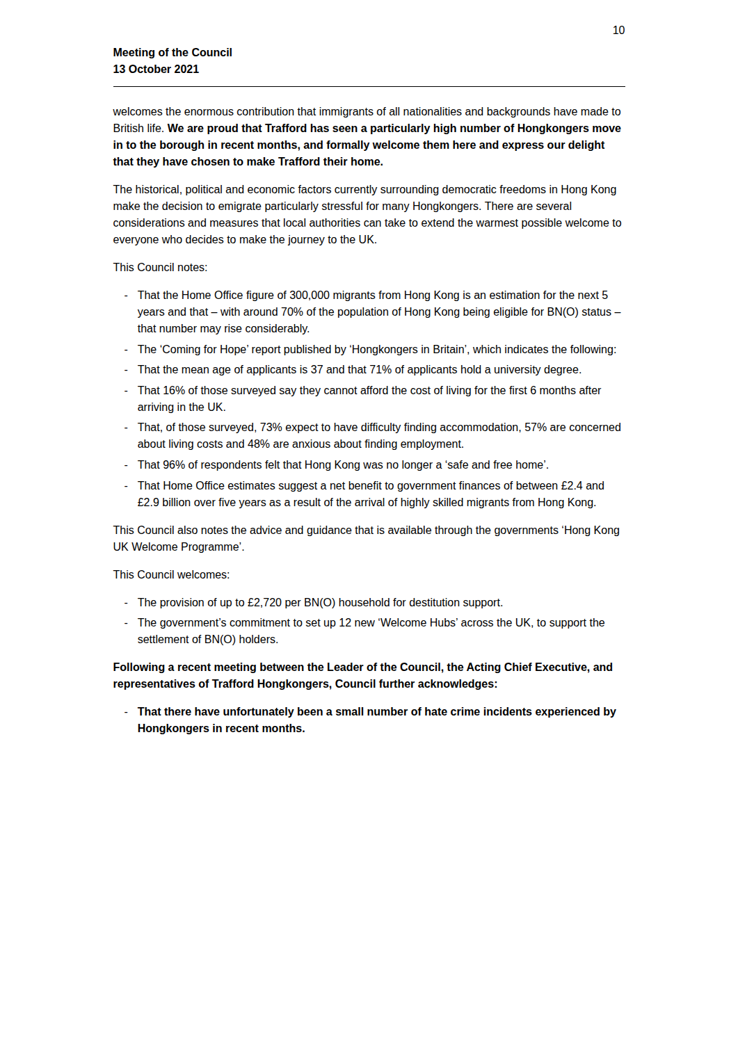10
Meeting of the Council
13 October 2021
welcomes the enormous contribution that immigrants of all nationalities and backgrounds have made to British life. We are proud that Trafford has seen a particularly high number of Hongkongers move in to the borough in recent months, and formally welcome them here and express our delight that they have chosen to make Trafford their home.
The historical, political and economic factors currently surrounding democratic freedoms in Hong Kong make the decision to emigrate particularly stressful for many Hongkongers. There are several considerations and measures that local authorities can take to extend the warmest possible welcome to everyone who decides to make the journey to the UK.
This Council notes:
That the Home Office figure of 300,000 migrants from Hong Kong is an estimation for the next 5 years and that – with around 70% of the population of Hong Kong being eligible for BN(O) status – that number may rise considerably.
The ‘Coming for Hope’ report published by ‘Hongkongers in Britain’, which indicates the following:
That the mean age of applicants is 37 and that 71% of applicants hold a university degree.
That 16% of those surveyed say they cannot afford the cost of living for the first 6 months after arriving in the UK.
That, of those surveyed, 73% expect to have difficulty finding accommodation, 57% are concerned about living costs and 48% are anxious about finding employment.
That 96% of respondents felt that Hong Kong was no longer a ‘safe and free home’.
That Home Office estimates suggest a net benefit to government finances of between £2.4 and £2.9 billion over five years as a result of the arrival of highly skilled migrants from Hong Kong.
This Council also notes the advice and guidance that is available through the governments ‘Hong Kong UK Welcome Programme’.
This Council welcomes:
The provision of up to £2,720 per BN(O) household for destitution support.
The government’s commitment to set up 12 new ‘Welcome Hubs’ across the UK, to support the settlement of BN(O) holders.
Following a recent meeting between the Leader of the Council, the Acting Chief Executive, and representatives of Trafford Hongkongers, Council further acknowledges:
That there have unfortunately been a small number of hate crime incidents experienced by Hongkongers in recent months.